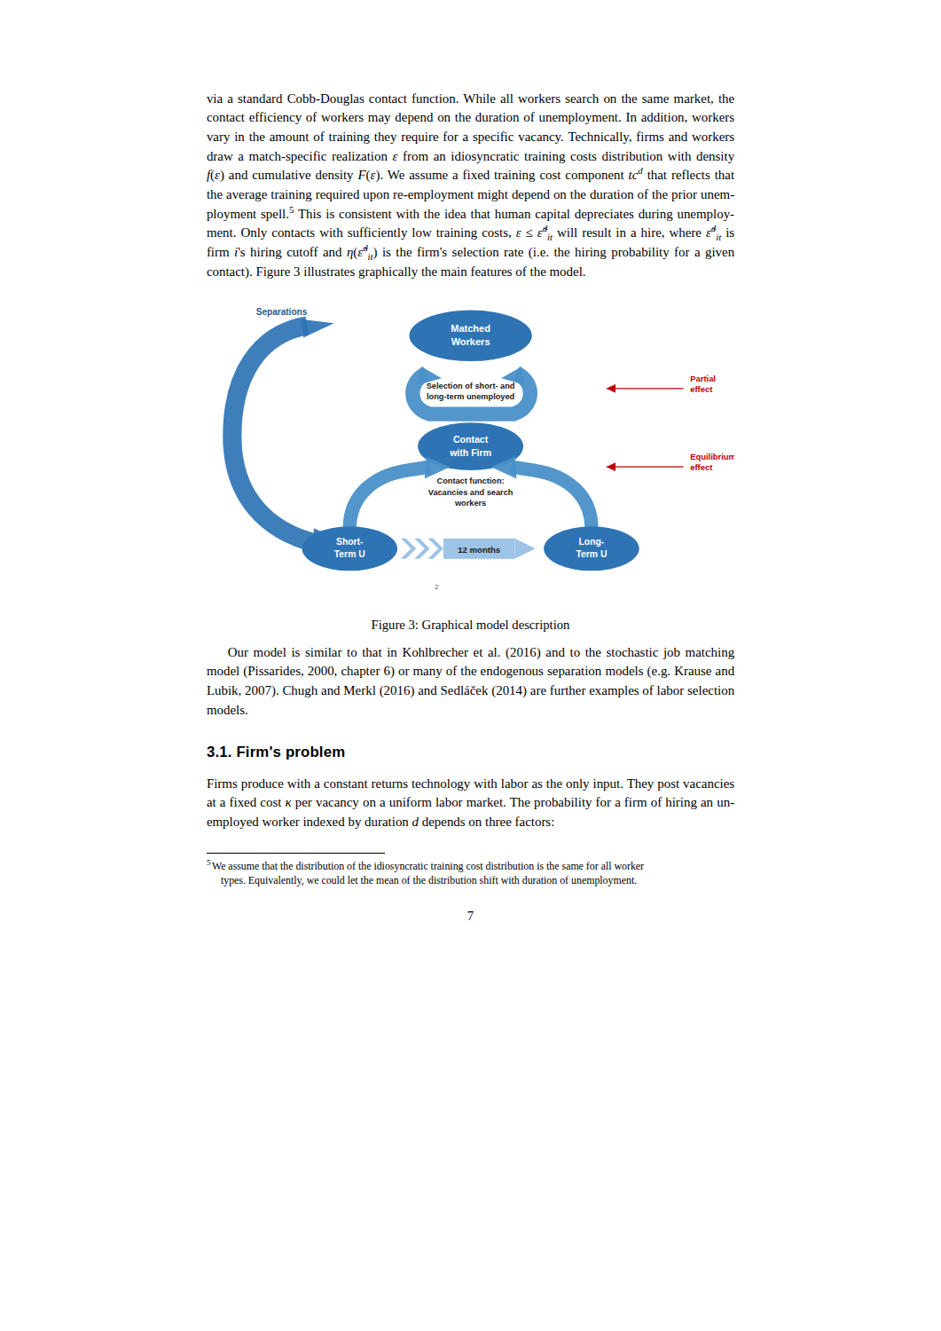via a standard Cobb-Douglas contact function. While all workers search on the same market, the contact efficiency of workers may depend on the duration of unemployment. In addition, workers vary in the amount of training they require for a specific vacancy. Technically, firms and workers draw a match-specific realization ε from an idiosyncratic training costs distribution with density f(ε) and cumulative density F(ε). We assume a fixed training cost component tcd that reflects that the average training required upon re-employment might depend on the duration of the prior unemployment spell.5 This is consistent with the idea that human capital depreciates during unemployment. Only contacts with sufficiently low training costs, ε ≤ ε̃dit will result in a hire, where ε̃dit is firm i's hiring cutoff and η(ε̃dit) is the firm's selection rate (i.e. the hiring probability for a given contact). Figure 3 illustrates graphically the main features of the model.
Separations Matched Workers Selection of short- and long-term unemployed Contact with Firm Contact function: Vacancies and search workers Short- Term U Long- Term U 12 months Partial effect Equilibrium effect 2
Figure 3: Graphical model description
Our model is similar to that in Kohlbrecher et al. (2016) and to the stochastic job matching model (Pissarides, 2000, chapter 6) or many of the endogenous separation models (e.g. Krause and Lubik, 2007). Chugh and Merkl (2016) and Sedláček (2014) are further examples of labor selection models.
3.1. Firm's problem
Firms produce with a constant returns technology with labor as the only input. They post vacancies at a fixed cost κ per vacancy on a uniform labor market. The probability for a firm of hiring an unemployed worker indexed by duration d depends on three factors:
5 We assume that the distribution of the idiosyncratic training cost distribution is the same for all worker
types. Equivalently, we could let the mean of the distribution shift with duration of unemployment.
7